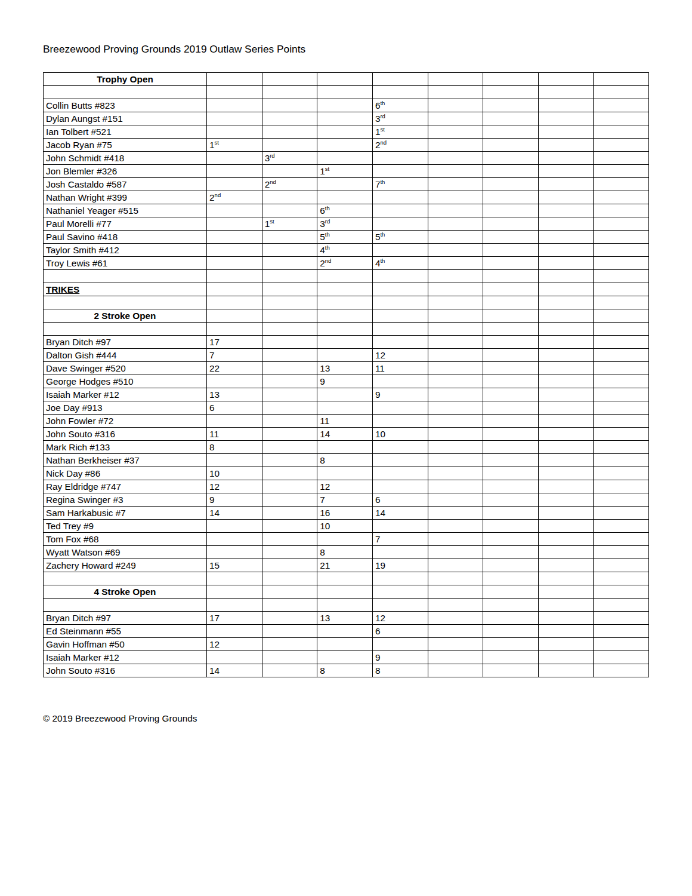Breezewood Proving Grounds 2019 Outlaw Series Points
| Trophy Open | | | | | | | | |
| Collin Butts #823 | | | | 6 th | | | | |
| Dylan Aungst #151 | | | | 3 rd | | | | |
| Ian Tolbert #521 | | | | 1 st | | | | |
| Jacob Ryan #75 | 1 st | | | 2 nd | | | | |
| John Schmidt #418 | | 3 rd | | | | | | |
| Jon Blemler #326 | | | 1 st | | | | | |
| Josh Castaldo #587 | | 2 nd | | 7 th | | | | |
| Nathan Wright #399 | 2 nd | | | | | | | |
| Nathaniel Yeager #515 | | | 6 th | | | | | |
| Paul Morelli #77 | | 1 st | 3 rd | | | | | |
| Paul Savino #418 | | | 5 th | 5 th | | | | |
| Taylor Smith #412 | | | 4 th | | | | | |
| Troy Lewis #61 | | | 2 nd | 4 th | | | | |
| TRIKES | | | | | | | | |
| 2 Stroke Open | | | | | | | | |
| Bryan Ditch #97 | 17 | | | | | | | |
| Dalton Gish #444 | 7 | | | 12 | | | | |
| Dave Swinger #520 | 22 | | 13 | 11 | | | | |
| George Hodges #510 | | | 9 | | | | | |
| Isaiah Marker #12 | 13 | | | 9 | | | | |
| Joe Day #913 | 6 | | | | | | | |
| John Fowler #72 | | | 11 | | | | | |
| John Souto #316 | 11 | | 14 | 10 | | | | |
| Mark Rich #133 | 8 | | | | | | | |
| Nathan Berkheiser #37 | | | 8 | | | | | |
| Nick Day #86 | 10 | | | | | | | |
| Ray Eldridge #747 | 12 | | 12 | | | | | |
| Regina Swinger #3 | 9 | | 7 | 6 | | | | |
| Sam Harkabusic #7 | 14 | | 16 | 14 | | | | |
| Ted Trey #9 | | | 10 | | | | | |
| Tom Fox #68 | | | | 7 | | | | |
| Wyatt Watson #69 | | | 8 | | | | | |
| Zachery Howard #249 | 15 | | 21 | 19 | | | | |
| 4 Stroke Open | | | | | | | | |
| Bryan Ditch #97 | 17 | | 13 | 12 | | | | |
| Ed Steinmann #55 | | | | 6 | | | | |
| Gavin Hoffman #50 | 12 | | | | | | | |
| Isaiah Marker #12 | | | | 9 | | | | |
| John Souto #316 | 14 | | 8 | 8 | | | | |
© 2019 Breezewood Proving Grounds